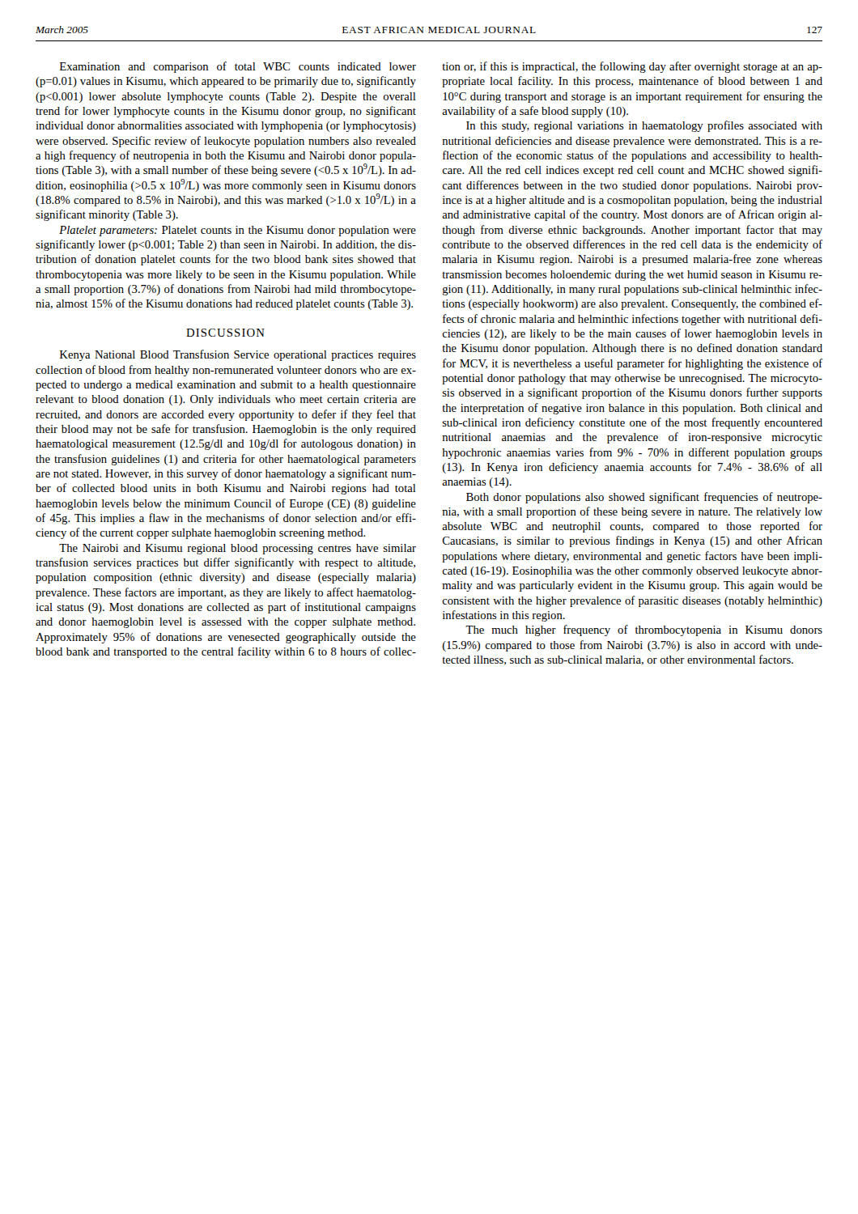March 2005 EAST AFRICAN MEDICAL JOURNAL 127
Examination and comparison of total WBC counts indicated lower (p=0.01) values in Kisumu, which appeared to be primarily due to, significantly (p<0.001) lower absolute lymphocyte counts (Table 2). Despite the overall trend for lower lymphocyte counts in the Kisumu donor group, no significant individual donor abnormalities associated with lymphopenia (or lymphocytosis) were observed. Specific review of leukocyte population numbers also revealed a high frequency of neutropenia in both the Kisumu and Nairobi donor populations (Table 3), with a small number of these being severe (<0.5 x 109/L). In addition, eosinophilia (>0.5 x 109/L) was more commonly seen in Kisumu donors (18.8% compared to 8.5% in Nairobi), and this was marked (>1.0 x 109/L) in a significant minority (Table 3).
Platelet parameters: Platelet counts in the Kisumu donor population were significantly lower (p<0.001; Table 2) than seen in Nairobi. In addition, the distribution of donation platelet counts for the two blood bank sites showed that thrombocytopenia was more likely to be seen in the Kisumu population. While a small proportion (3.7%) of donations from Nairobi had mild thrombocytopenia, almost 15% of the Kisumu donations had reduced platelet counts (Table 3).
Discussion
Kenya National Blood Transfusion Service operational practices requires collection of blood from healthy non-remunerated volunteer donors who are expected to undergo a medical examination and submit to a health questionnaire relevant to blood donation (1). Only individuals who meet certain criteria are recruited, and donors are accorded every opportunity to defer if they feel that their blood may not be safe for transfusion. Haemoglobin is the only required haematological measurement (12.5g/dl and 10g/dl for autologous donation) in the transfusion guidelines (1) and criteria for other haematological parameters are not stated. However, in this survey of donor haematology a significant number of collected blood units in both Kisumu and Nairobi regions had total haemoglobin levels below the minimum Council of Europe (CE) (8) guideline of 45g. This implies a flaw in the mechanisms of donor selection and/or efficiency of the current copper sulphate haemoglobin screening method.
The Nairobi and Kisumu regional blood processing centres have similar transfusion services practices but differ significantly with respect to altitude, population composition (ethnic diversity) and disease (especially malaria) prevalence. These factors are important, as they are likely to affect haematological status (9). Most donations are collected as part of institutional campaigns and donor haemoglobin level is assessed with the copper sulphate method. Approximately 95% of donations are venesected geographically outside the blood bank and transported to the central facility within 6 to 8 hours of collection or, if this is impractical, the following day after overnight storage at an appropriate local facility. In this process, maintenance of blood between 1 and 10°C during transport and storage is an important requirement for ensuring the availability of a safe blood supply (10).
In this study, regional variations in haematology profiles associated with nutritional deficiencies and disease prevalence were demonstrated. This is a reflection of the economic status of the populations and accessibility to healthcare. All the red cell indices except red cell count and MCHC showed significant differences between in the two studied donor populations. Nairobi province is at a higher altitude and is a cosmopolitan population, being the industrial and administrative capital of the country. Most donors are of African origin although from diverse ethnic backgrounds. Another important factor that may contribute to the observed differences in the red cell data is the endemicity of malaria in Kisumu region. Nairobi is a presumed malaria-free zone whereas transmission becomes holoendemic during the wet humid season in Kisumu region (11). Additionally, in many rural populations sub-clinical helminthic infections (especially hookworm) are also prevalent. Consequently, the combined effects of chronic malaria and helminthic infections together with nutritional deficiencies (12), are likely to be the main causes of lower haemoglobin levels in the Kisumu donor population. Although there is no defined donation standard for MCV, it is nevertheless a useful parameter for highlighting the existence of potential donor pathology that may otherwise be unrecognised. The microcytosis observed in a significant proportion of the Kisumu donors further supports the interpretation of negative iron balance in this population. Both clinical and sub-clinical iron deficiency constitute one of the most frequently encountered nutritional anaemias and the prevalence of iron-responsive microcytic hypochronic anaemias varies from 9% - 70% in different population groups (13). In Kenya iron deficiency anaemia accounts for 7.4% - 38.6% of all anaemias (14).
Both donor populations also showed significant frequencies of neutropenia, with a small proportion of these being severe in nature. The relatively low absolute WBC and neutrophil counts, compared to those reported for Caucasians, is similar to previous findings in Kenya (15) and other African populations where dietary, environmental and genetic factors have been implicated (16-19). Eosinophilia was the other commonly observed leukocyte abnormality and was particularly evident in the Kisumu group. This again would be consistent with the higher prevalence of parasitic diseases (notably helminthic) infestations in this region.
The much higher frequency of thrombocytopenia in Kisumu donors (15.9%) compared to those from Nairobi (3.7%) is also in accord with undetected illness, such as sub-clinical malaria, or other environmental factors.